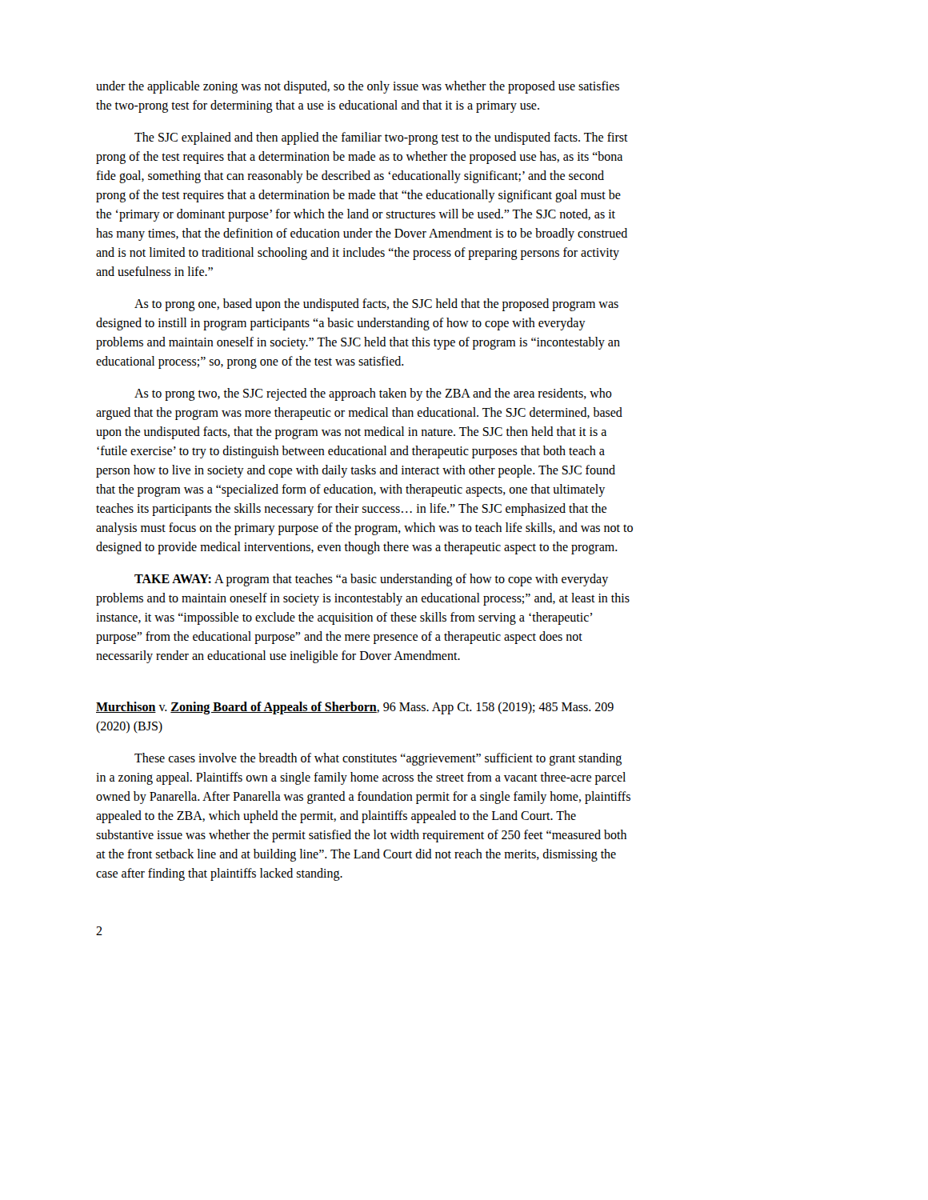under the applicable zoning was not disputed, so the only issue was whether the proposed use satisfies the two-prong test for determining that a use is educational and that it is a primary use.
The SJC explained and then applied the familiar two-prong test to the undisputed facts. The first prong of the test requires that a determination be made as to whether the proposed use has, as its “bona fide goal, something that can reasonably be described as ‘educationally significant;’ and the second prong of the test requires that a determination be made that “the educationally significant goal must be the ‘primary or dominant purpose’ for which the land or structures will be used.” The SJC noted, as it has many times, that the definition of education under the Dover Amendment is to be broadly construed and is not limited to traditional schooling and it includes “the process of preparing persons for activity and usefulness in life.”
As to prong one, based upon the undisputed facts, the SJC held that the proposed program was designed to instill in program participants “a basic understanding of how to cope with everyday problems and maintain oneself in society.” The SJC held that this type of program is “incontestably an educational process;” so, prong one of the test was satisfied.
As to prong two, the SJC rejected the approach taken by the ZBA and the area residents, who argued that the program was more therapeutic or medical than educational. The SJC determined, based upon the undisputed facts, that the program was not medical in nature. The SJC then held that it is a ‘futile exercise’ to try to distinguish between educational and therapeutic purposes that both teach a person how to live in society and cope with daily tasks and interact with other people. The SJC found that the program was a “specialized form of education, with therapeutic aspects, one that ultimately teaches its participants the skills necessary for their success… in life.” The SJC emphasized that the analysis must focus on the primary purpose of the program, which was to teach life skills, and was not to designed to provide medical interventions, even though there was a therapeutic aspect to the program.
TAKE AWAY: A program that teaches “a basic understanding of how to cope with everyday problems and to maintain oneself in society is incontestably an educational process;” and, at least in this instance, it was “impossible to exclude the acquisition of these skills from serving a ‘therapeutic’ purpose” from the educational purpose” and the mere presence of a therapeutic aspect does not necessarily render an educational use ineligible for Dover Amendment.
Murchison v. Zoning Board of Appeals of Sherborn, 96 Mass. App Ct. 158 (2019); 485 Mass. 209 (2020) (BJS)
These cases involve the breadth of what constitutes “aggrievement” sufficient to grant standing in a zoning appeal. Plaintiffs own a single family home across the street from a vacant three-acre parcel owned by Panarella. After Panarella was granted a foundation permit for a single family home, plaintiffs appealed to the ZBA, which upheld the permit, and plaintiffs appealed to the Land Court. The substantive issue was whether the permit satisfied the lot width requirement of 250 feet “measured both at the front setback line and at building line”. The Land Court did not reach the merits, dismissing the case after finding that plaintiffs lacked standing.
2